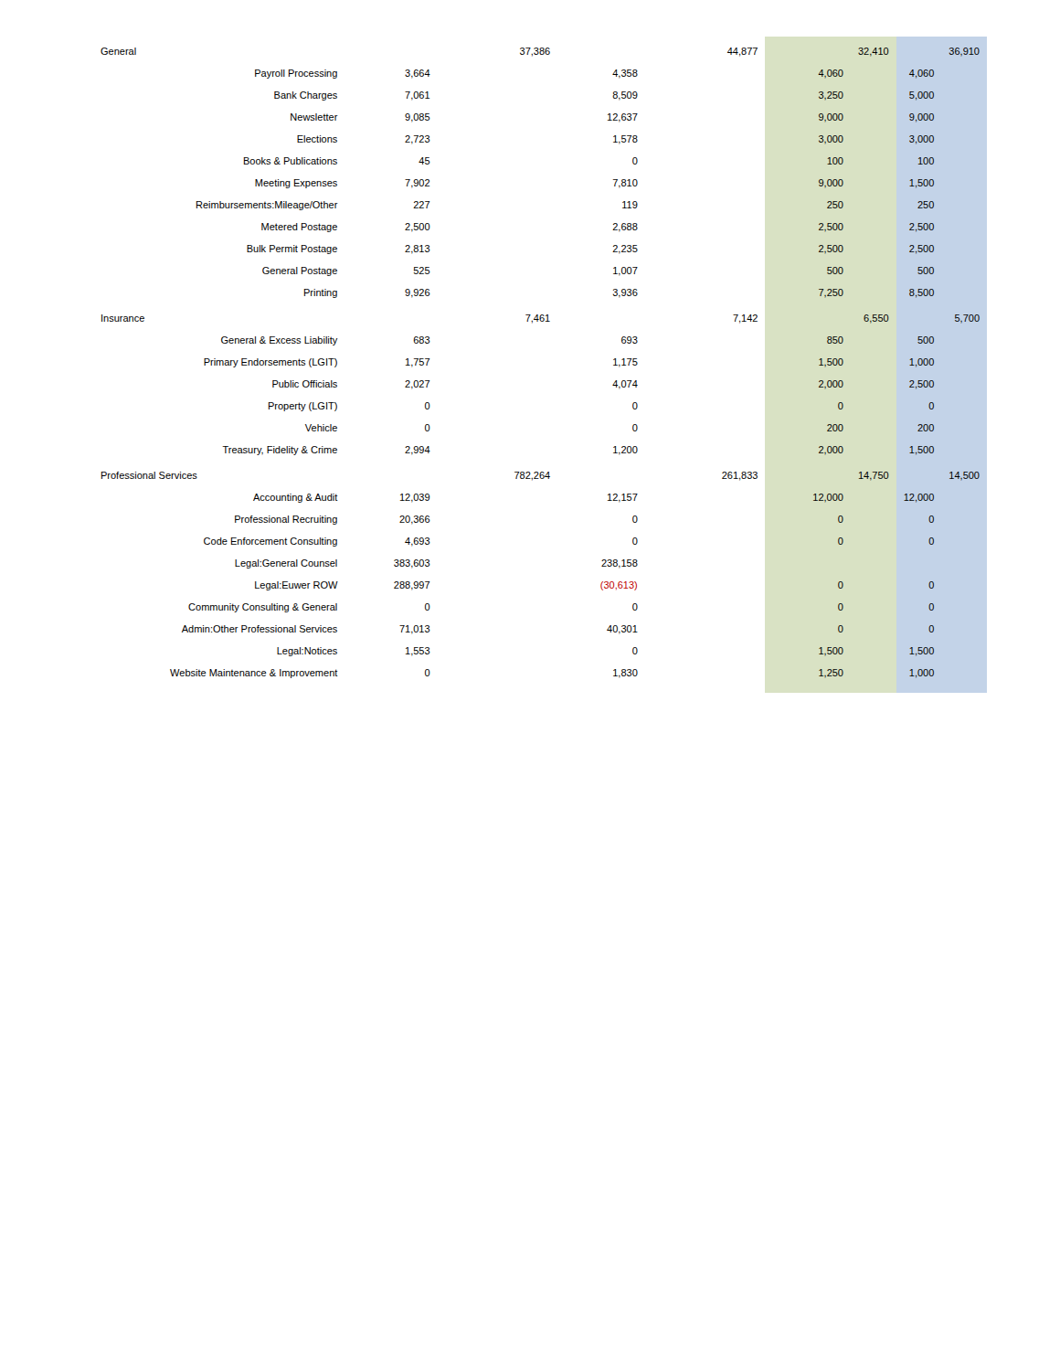| General | | 37,386 | | 44,877 | | 32,410 | | 36,910 |
| Payroll Processing | 3,664 | | 4,358 | | 4,060 | | 4,060 | |
| Bank Charges | 7,061 | | 8,509 | | 3,250 | | 5,000 | |
| Newsletter | 9,085 | | 12,637 | | 9,000 | | 9,000 | |
| Elections | 2,723 | | 1,578 | | 3,000 | | 3,000 | |
| Books & Publications | 45 | | 0 | | 100 | | 100 | |
| Meeting Expenses | 7,902 | | 7,810 | | 9,000 | | 1,500 | |
| Reimbursements:Mileage/Other | 227 | | 119 | | 250 | | 250 | |
| Metered Postage | 2,500 | | 2,688 | | 2,500 | | 2,500 | |
| Bulk Permit Postage | 2,813 | | 2,235 | | 2,500 | | 2,500 | |
| General Postage | 525 | | 1,007 | | 500 | | 500 | |
| Printing | 9,926 | | 3,936 | | 7,250 | | 8,500 | |
| Insurance | | 7,461 | | 7,142 | | 6,550 | | 5,700 |
| General & Excess Liability | 683 | | 693 | | 850 | | 500 | |
| Primary Endorsements (LGIT) | 1,757 | | 1,175 | | 1,500 | | 1,000 | |
| Public Officials | 2,027 | | 4,074 | | 2,000 | | 2,500 | |
| Property (LGIT) | 0 | | 0 | | 0 | | 0 | |
| Vehicle | 0 | | 0 | | 200 | | 200 | |
| Treasury, Fidelity & Crime | 2,994 | | 1,200 | | 2,000 | | 1,500 | |
| Professional Services | | 782,264 | | 261,833 | | 14,750 | | 14,500 |
| Accounting & Audit | 12,039 | | 12,157 | | 12,000 | | 12,000 | |
| Professional Recruiting | 20,366 | | 0 | | 0 | | 0 | |
| Code Enforcement Consulting | 4,693 | | 0 | | 0 | | 0 | |
| Legal:General Counsel | 383,603 | | 238,158 | | | | | |
| Legal:Euwer ROW | 288,997 | | (30,613) | | 0 | | 0 | |
| Community Consulting & General | 0 | | 0 | | 0 | | 0 | |
| Admin:Other Professional Services | 71,013 | | 40,301 | | 0 | | 0 | |
| Legal:Notices | 1,553 | | 0 | | 1,500 | | 1,500 | |
| Website Maintenance & Improvement | 0 | | 1,830 | | 1,250 | | 1,000 | |